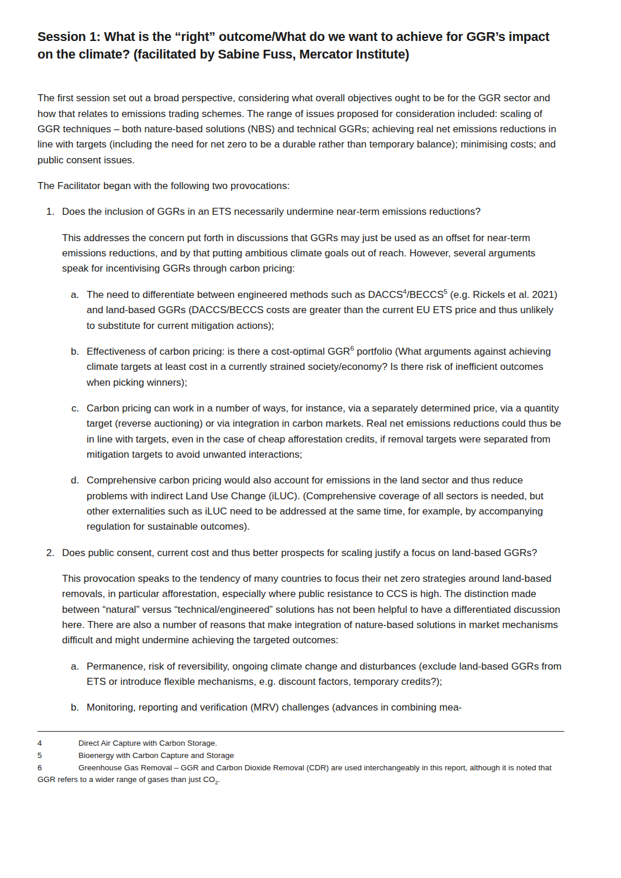Session 1: What is the “right” outcome/What do we want to achieve for GGR’s impact on the climate? (facilitated by Sabine Fuss, Mercator Institute)
The first session set out a broad perspective, considering what overall objectives ought to be for the GGR sector and how that relates to emissions trading schemes. The range of issues proposed for consideration included: scaling of GGR techniques – both nature-based solutions (NBS) and technical GGRs; achieving real net emissions reductions in line with targets (including the need for net zero to be a durable rather than temporary balance); minimising costs; and public consent issues.
The Facilitator began with the following two provocations:
Does the inclusion of GGRs in an ETS necessarily undermine near-term emissions reductions?
This addresses the concern put forth in discussions that GGRs may just be used as an offset for near-term emissions reductions, and by that putting ambitious climate goals out of reach. However, several arguments speak for incentivising GGRs through carbon pricing:
The need to differentiate between engineered methods such as DACCS4/BECCS5 (e.g. Rickels et al. 2021) and land-based GGRs (DACCS/BECCS costs are greater than the current EU ETS price and thus unlikely to substitute for current mitigation actions);
Effectiveness of carbon pricing: is there a cost-optimal GGR6 portfolio (What arguments against achieving climate targets at least cost in a currently strained society/economy? Is there risk of inefficient outcomes when picking winners);
Carbon pricing can work in a number of ways, for instance, via a separately determined price, via a quantity target (reverse auctioning) or via integration in carbon markets. Real net emissions reductions could thus be in line with targets, even in the case of cheap afforestation credits, if removal targets were separated from mitigation targets to avoid unwanted interactions;
Comprehensive carbon pricing would also account for emissions in the land sector and thus reduce problems with indirect Land Use Change (iLUC). (Comprehensive coverage of all sectors is needed, but other externalities such as iLUC need to be addressed at the same time, for example, by accompanying regulation for sustainable outcomes).
Does public consent, current cost and thus better prospects for scaling justify a focus on land-based GGRs?
This provocation speaks to the tendency of many countries to focus their net zero strategies around land-based removals, in particular afforestation, especially where public resistance to CCS is high. The distinction made between “natural” versus “technical/engineered” solutions has not been helpful to have a differentiated discussion here. There are also a number of reasons that make integration of nature-based solutions in market mechanisms difficult and might undermine achieving the targeted outcomes:
Permanence, risk of reversibility, ongoing climate change and disturbances (exclude land-based GGRs from ETS or introduce flexible mechanisms, e.g. discount factors, temporary credits?);
Monitoring, reporting and verification (MRV) challenges (advances in combining mea-
4 Direct Air Capture with Carbon Storage. 5 Bioenergy with Carbon Capture and Storage 6 Greenhouse Gas Removal – GGR and Carbon Dioxide Removal (CDR) are used interchangeably in this report, although it is noted that GGR refers to a wider range of gases than just CO2.